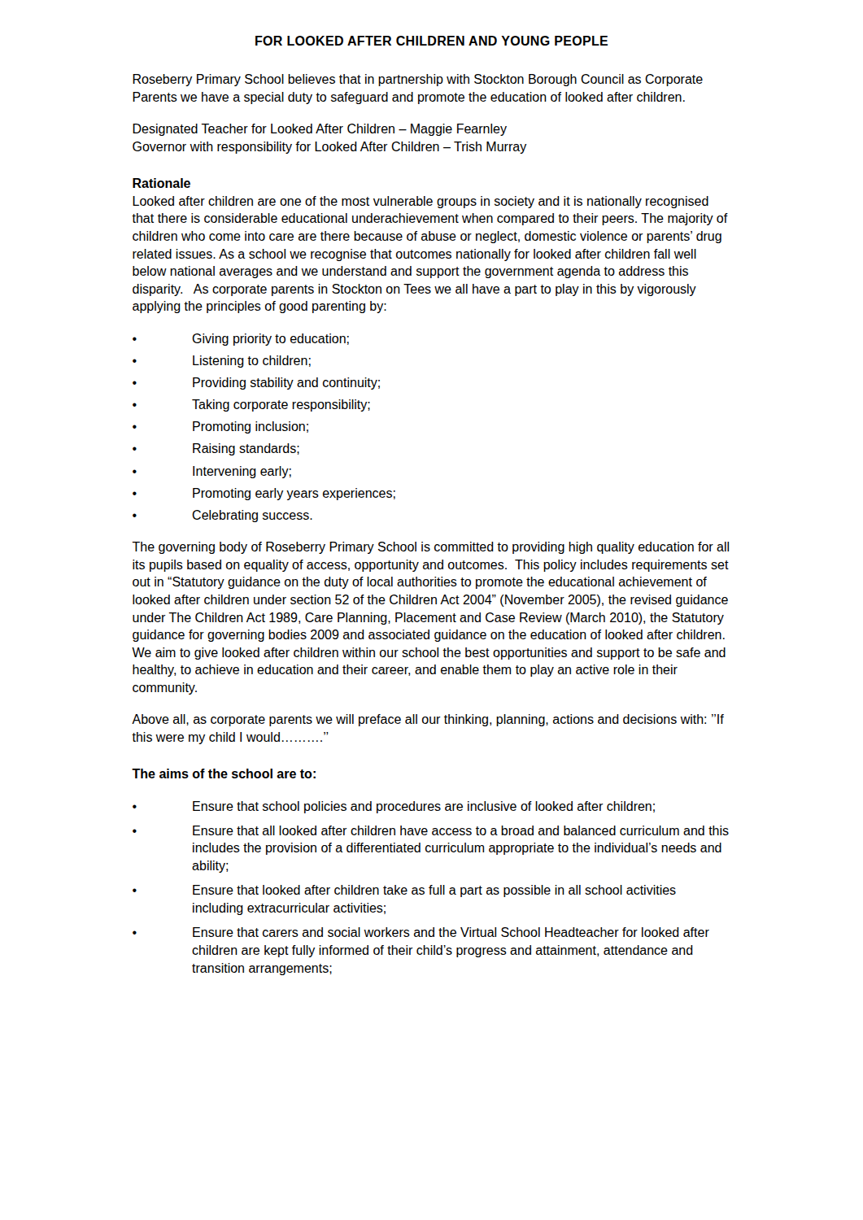FOR LOOKED AFTER CHILDREN AND YOUNG PEOPLE
Roseberry Primary School believes that in partnership with Stockton Borough Council as Corporate Parents we have a special duty to safeguard and promote the education of looked after children.
Designated Teacher for Looked After Children – Maggie Fearnley
Governor with responsibility for Looked After Children – Trish Murray
Rationale
Looked after children are one of the most vulnerable groups in society and it is nationally recognised that there is considerable educational underachievement when compared to their peers. The majority of children who come into care are there because of abuse or neglect, domestic violence or parents’ drug related issues. As a school we recognise that outcomes nationally for looked after children fall well below national averages and we understand and support the government agenda to address this disparity. As corporate parents in Stockton on Tees we all have a part to play in this by vigorously applying the principles of good parenting by:
Giving priority to education;
Listening to children;
Providing stability and continuity;
Taking corporate responsibility;
Promoting inclusion;
Raising standards;
Intervening early;
Promoting early years experiences;
Celebrating success.
The governing body of Roseberry Primary School is committed to providing high quality education for all its pupils based on equality of access, opportunity and outcomes. This policy includes requirements set out in “Statutory guidance on the duty of local authorities to promote the educational achievement of looked after children under section 52 of the Children Act 2004” (November 2005), the revised guidance under The Children Act 1989, Care Planning, Placement and Case Review (March 2010), the Statutory guidance for governing bodies 2009 and associated guidance on the education of looked after children.
We aim to give looked after children within our school the best opportunities and support to be safe and healthy, to achieve in education and their career, and enable them to play an active role in their community.
Above all, as corporate parents we will preface all our thinking, planning, actions and decisions with: ’’If this were my child I would……….’’
The aims of the school are to:
Ensure that school policies and procedures are inclusive of looked after children;
Ensure that all looked after children have access to a broad and balanced curriculum and this includes the provision of a differentiated curriculum appropriate to the individual’s needs and ability;
Ensure that looked after children take as full a part as possible in all school activities including extracurricular activities;
Ensure that carers and social workers and the Virtual School Headteacher for looked after children are kept fully informed of their child’s progress and attainment, attendance and transition arrangements;